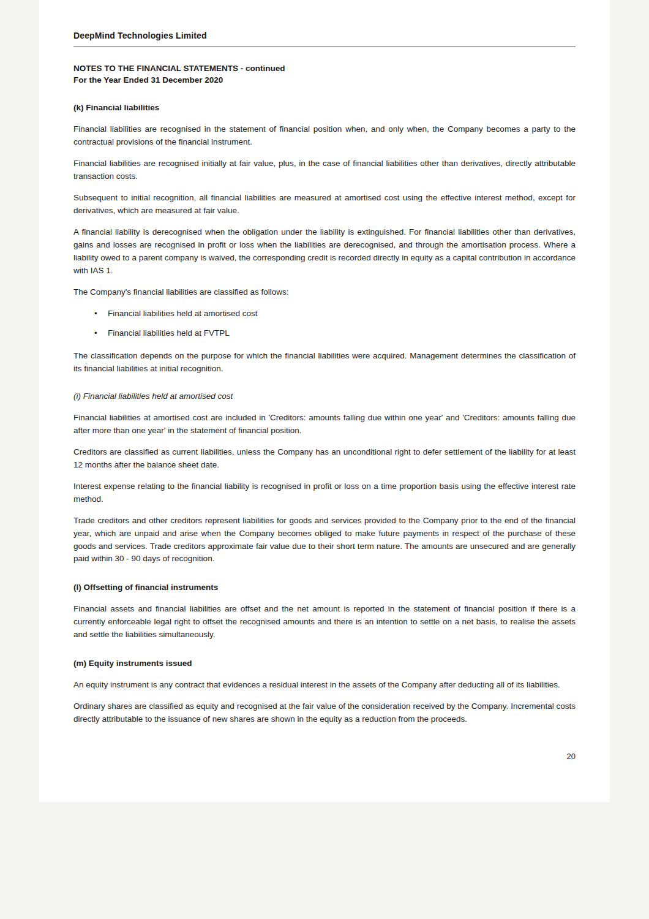DeepMind Technologies Limited
NOTES TO THE FINANCIAL STATEMENTS - continued For the Year Ended 31 December 2020
(k) Financial liabilities
Financial liabilities are recognised in the statement of financial position when, and only when, the Company becomes a party to the contractual provisions of the financial instrument.
Financial liabilities are recognised initially at fair value, plus, in the case of financial liabilities other than derivatives, directly attributable transaction costs.
Subsequent to initial recognition, all financial liabilities are measured at amortised cost using the effective interest method, except for derivatives, which are measured at fair value.
A financial liability is derecognised when the obligation under the liability is extinguished. For financial liabilities other than derivatives, gains and losses are recognised in profit or loss when the liabilities are derecognised, and through the amortisation process. Where a liability owed to a parent company is waived, the corresponding credit is recorded directly in equity as a capital contribution in accordance with IAS 1.
The Company's financial liabilities are classified as follows:
Financial liabilities held at amortised cost
Financial liabilities held at FVTPL
The classification depends on the purpose for which the financial liabilities were acquired. Management determines the classification of its financial liabilities at initial recognition.
(i) Financial liabilities held at amortised cost
Financial liabilities at amortised cost are included in 'Creditors: amounts falling due within one year' and 'Creditors: amounts falling due after more than one year' in the statement of financial position.
Creditors are classified as current liabilities, unless the Company has an unconditional right to defer settlement of the liability for at least 12 months after the balance sheet date.
Interest expense relating to the financial liability is recognised in profit or loss on a time proportion basis using the effective interest rate method.
Trade creditors and other creditors represent liabilities for goods and services provided to the Company prior to the end of the financial year, which are unpaid and arise when the Company becomes obliged to make future payments in respect of the purchase of these goods and services. Trade creditors approximate fair value due to their short term nature. The amounts are unsecured and are generally paid within 30 - 90 days of recognition.
(l) Offsetting of financial instruments
Financial assets and financial liabilities are offset and the net amount is reported in the statement of financial position if there is a currently enforceable legal right to offset the recognised amounts and there is an intention to settle on a net basis, to realise the assets and settle the liabilities simultaneously.
(m) Equity instruments issued
An equity instrument is any contract that evidences a residual interest in the assets of the Company after deducting all of its liabilities.
Ordinary shares are classified as equity and recognised at the fair value of the consideration received by the Company. Incremental costs directly attributable to the issuance of new shares are shown in the equity as a reduction from the proceeds.
20